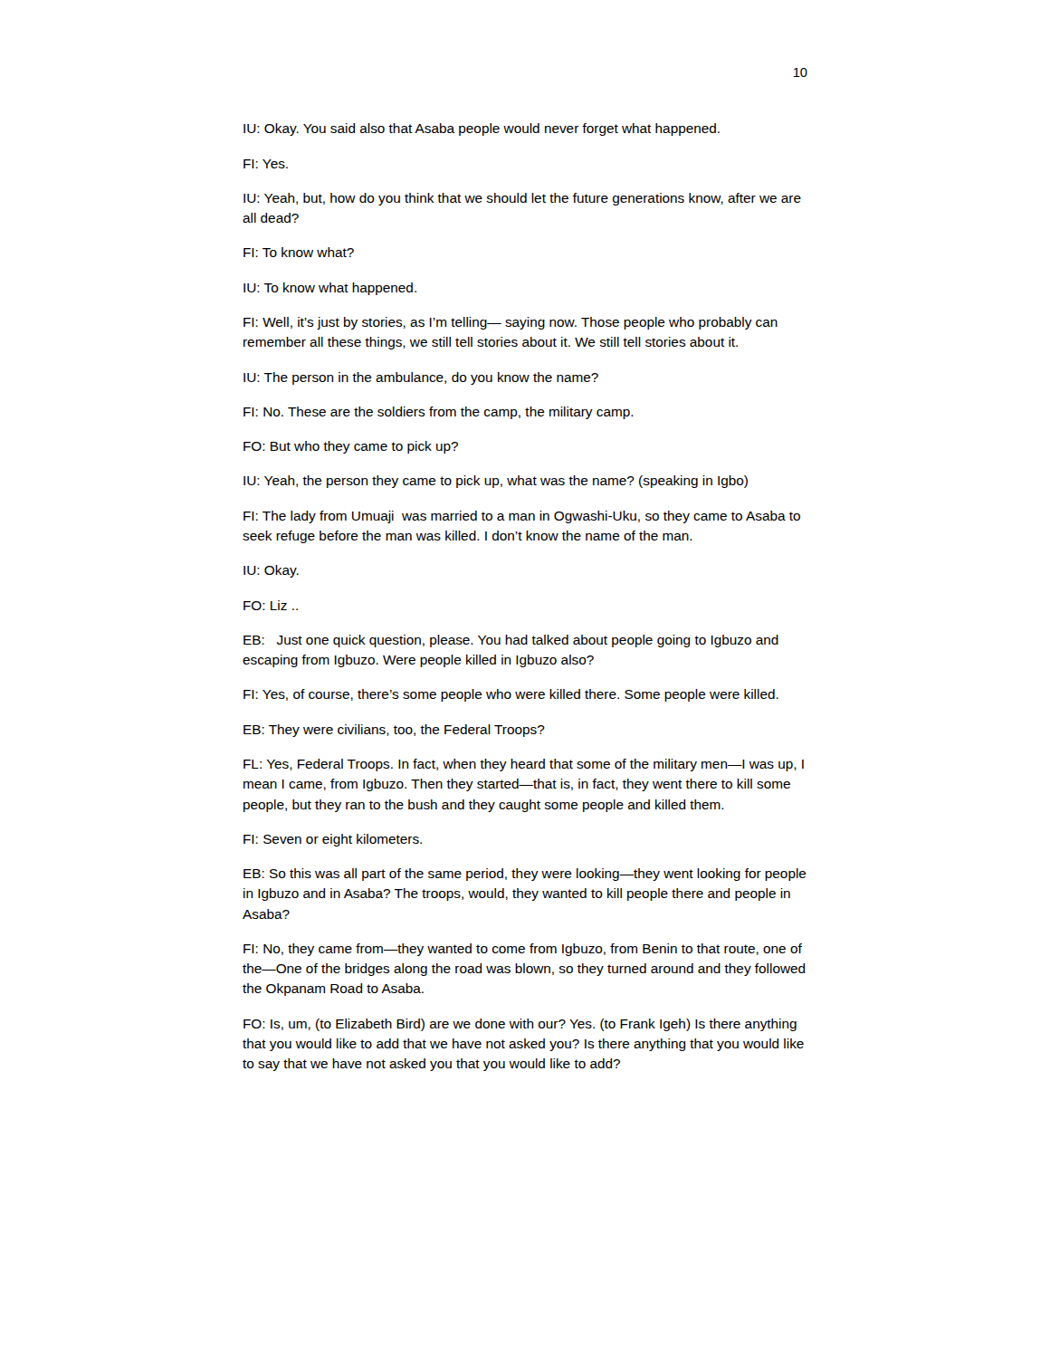10
IU: Okay. You said also that Asaba people would never forget what happened.
FI: Yes.
IU: Yeah, but, how do you think that we should let the future generations know, after we are all dead?
FI: To know what?
IU: To know what happened.
FI: Well, it’s just by stories, as I’m telling— saying now. Those people who probably can remember all these things, we still tell stories about it. We still tell stories about it.
IU: The person in the ambulance, do you know the name?
FI: No. These are the soldiers from the camp, the military camp.
FO: But who they came to pick up?
IU: Yeah, the person they came to pick up, what was the name? (speaking in Igbo)
FI: The lady from Umuaji was married to a man in Ogwashi-Uku, so they came to Asaba to seek refuge before the man was killed. I don’t know the name of the man.
IU: Okay.
FO: Liz ..
EB: Just one quick question, please. You had talked about people going to Igbuzo and escaping from Igbuzo. Were people killed in Igbuzo also?
FI: Yes, of course, there’s some people who were killed there. Some people were killed.
EB: They were civilians, too, the Federal Troops?
FL: Yes, Federal Troops. In fact, when they heard that some of the military men—I was up, I mean I came, from Igbuzo. Then they started—that is, in fact, they went there to kill some people, but they ran to the bush and they caught some people and killed them.
FI: Seven or eight kilometers.
EB: So this was all part of the same period, they were looking—they went looking for people in Igbuzo and in Asaba? The troops, would, they wanted to kill people there and people in Asaba?
FI: No, they came from—they wanted to come from Igbuzo, from Benin to that route, one of the—One of the bridges along the road was blown, so they turned around and they followed the Okpanam Road to Asaba.
FO: Is, um, (to Elizabeth Bird) are we done with our? Yes. (to Frank Igeh) Is there anything that you would like to add that we have not asked you? Is there anything that you would like to say that we have not asked you that you would like to add?